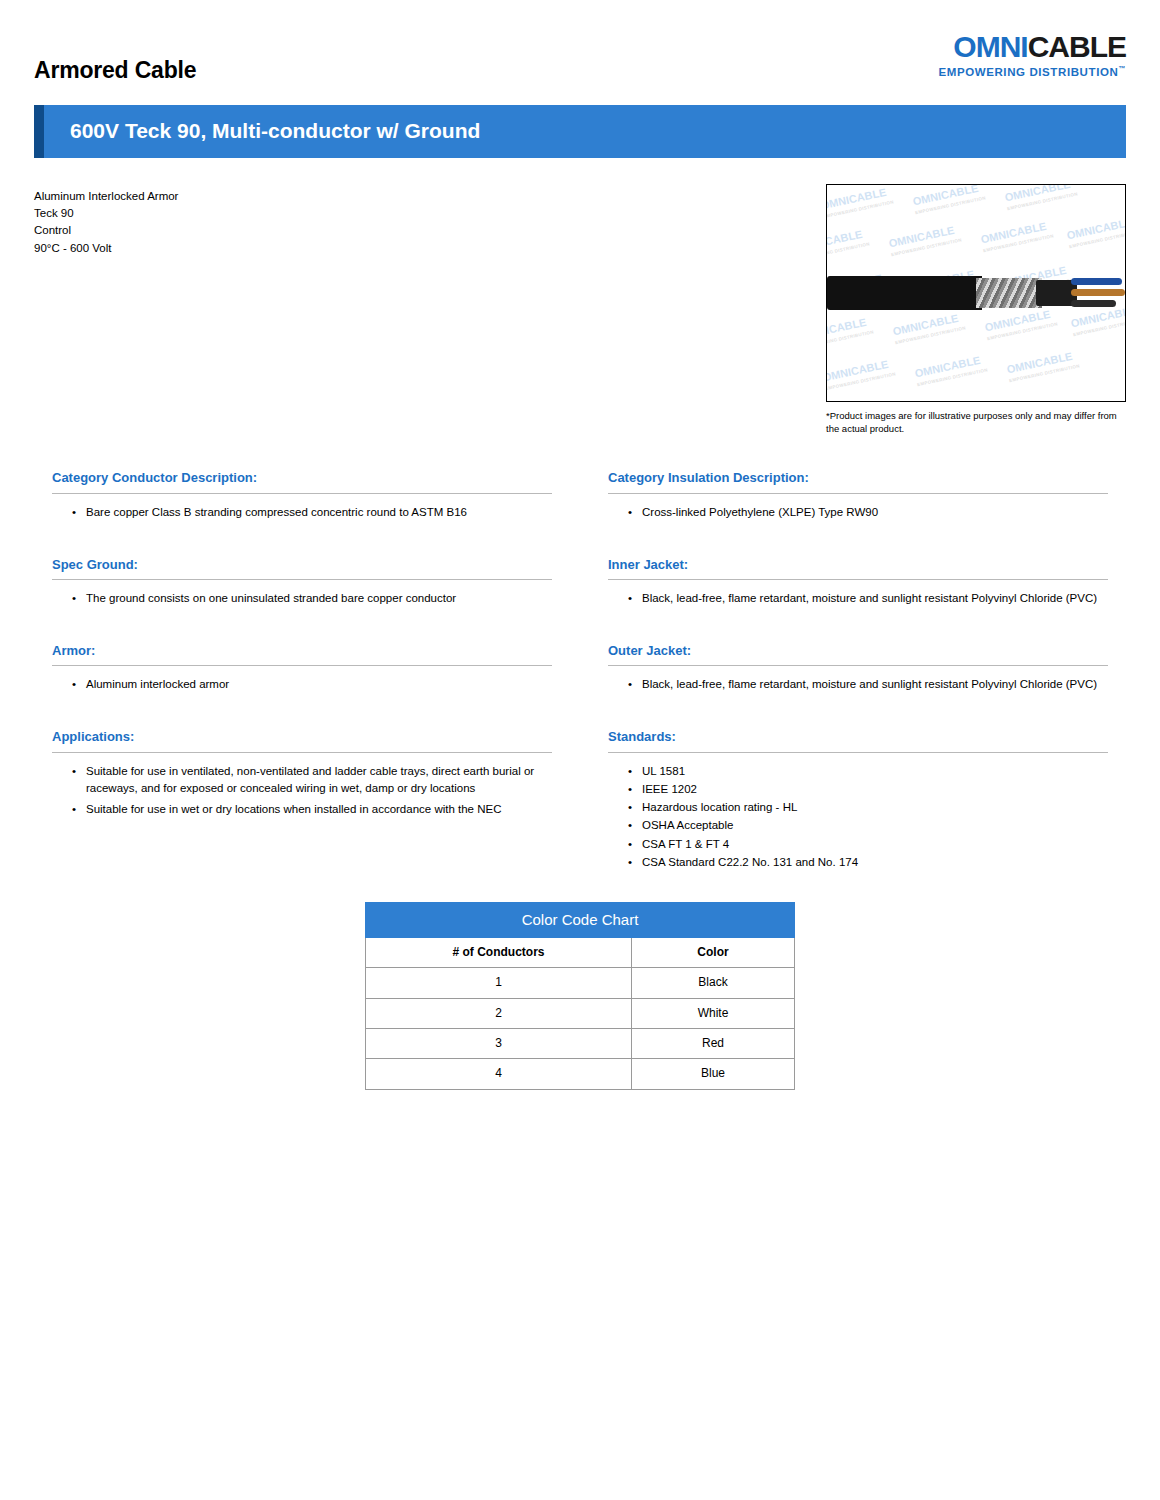Armored Cable
OMNI CABLE
EMPOWERING DISTRIBUTION™
600V Teck 90, Multi-conductor w/ Ground
Aluminum Interlocked Armor
Teck 90
Control
90°C - 600 Volt
OMNICABLEEMPOWERING DISTRIBUTION OMNICABLEEMPOWERING DISTRIBUTION OMNICABLEEMPOWERING DISTRIBUTION OMNICABLEEMPOWERING DISTRIBUTION OMNICABLEEMPOWERING DISTRIBUTION OMNICABLEEMPOWERING DISTRIBUTION OMNICABLEEMPOWERING DISTRIBUTION OMNICABLEEMPOWERING DISTRIBUTION OMNICABLEEMPOWERING DISTRIBUTION OMNICABLEEMPOWERING DISTRIBUTION OMNICABLEEMPOWERING DISTRIBUTION OMNICABLEEMPOWERING DISTRIBUTION OMNICABLEEMPOWERING DISTRIBUTION OMNICABLEEMPOWERING DISTRIBUTION OMNICABLEEMPOWERING DISTRIBUTION OMNICABLEEMPOWERING DISTRIBUTION OMNICABLEEMPOWERING DISTRIBUTION
*Product images are for illustrative purposes only and may differ from the actual product.
Category Conductor Description:
Bare copper Class B stranding compressed concentric round to ASTM B16
Category Insulation Description:
Cross-linked Polyethylene (XLPE) Type RW90
Spec Ground:
The ground consists on one uninsulated stranded bare copper conductor
Inner Jacket:
Black, lead-free, flame retardant, moisture and sunlight resistant Polyvinyl Chloride (PVC)
Armor:
Aluminum interlocked armor
Outer Jacket:
Black, lead-free, flame retardant, moisture and sunlight resistant Polyvinyl Chloride (PVC)
Applications:
Suitable for use in ventilated, non-ventilated and ladder cable trays, direct earth burial or raceways, and for exposed or concealed wiring in wet, damp or dry locations
Suitable for use in wet or dry locations when installed in accordance with the NEC
Standards:
UL 1581
IEEE 1202
Hazardous location rating - HL
OSHA Acceptable
CSA FT 1 & FT 4
CSA Standard C22.2 No. 131 and No. 174
| Color Code Chart |
| --- |
| # of Conductors | Color |
| 1 | Black |
| 2 | White |
| 3 | Red |
| 4 | Blue |